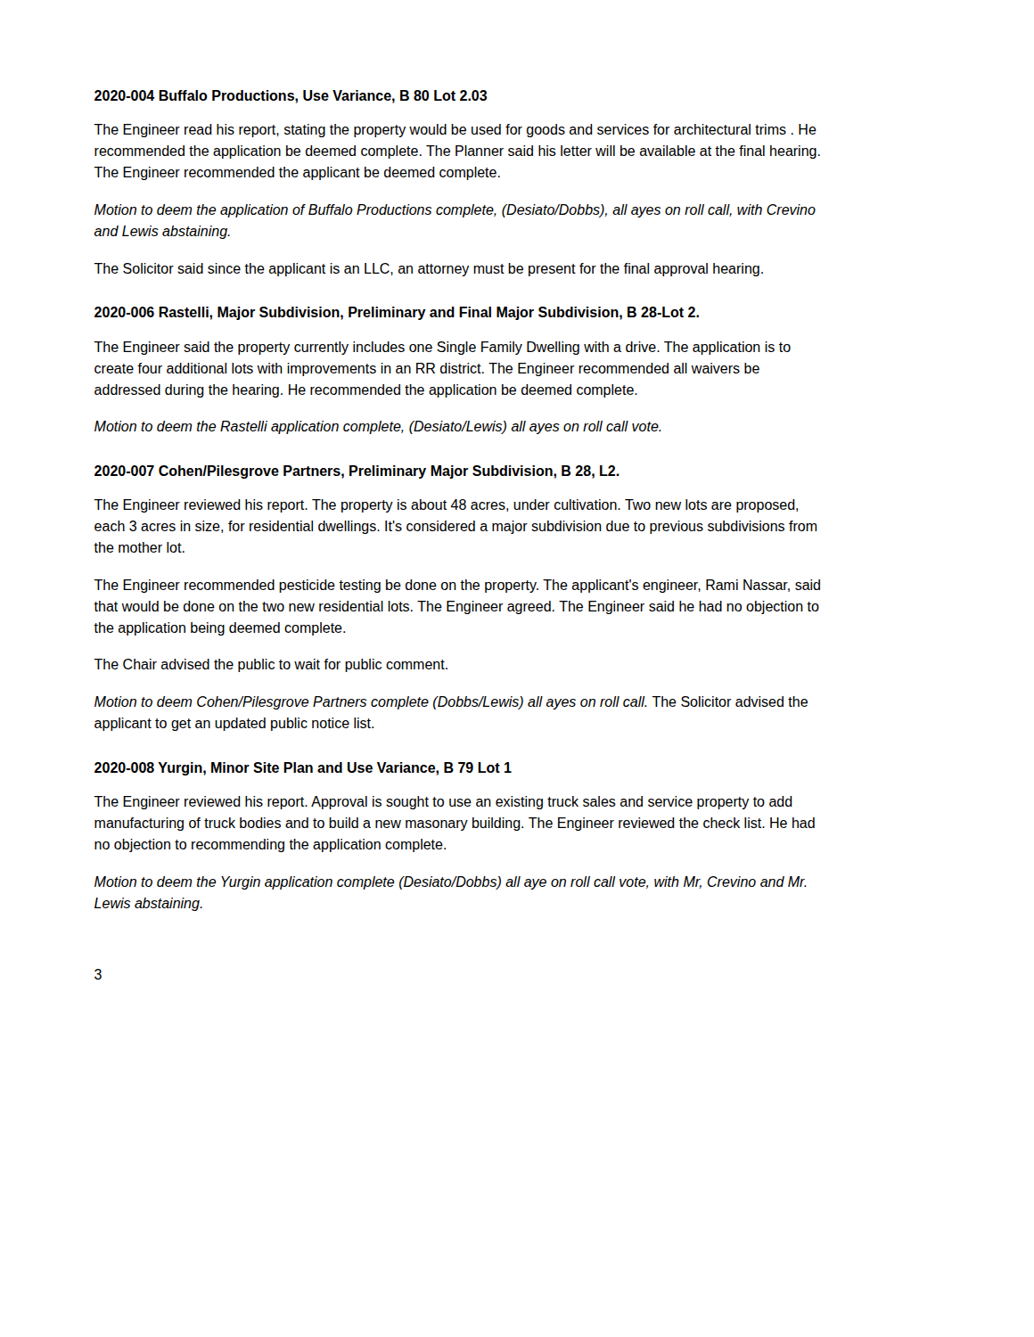2020-004 Buffalo Productions, Use Variance, B 80 Lot 2.03
The Engineer read his report, stating the property would be used for goods and services for architectural trims . He recommended the application be deemed complete. The Planner said his letter will be available at the final hearing. The Engineer recommended the applicant be deemed complete.
Motion to deem the application of Buffalo Productions complete, (Desiato/Dobbs), all ayes on roll call, with Crevino and Lewis abstaining.
The Solicitor said since the applicant is an LLC, an attorney must be present for the final approval hearing.
2020-006 Rastelli, Major Subdivision, Preliminary and Final Major Subdivision, B 28-Lot 2.
The Engineer said the property currently includes one Single Family Dwelling with a drive. The application is to create four additional lots with improvements in an RR district. The Engineer recommended all waivers be addressed during the hearing. He recommended the application be deemed complete.
Motion to deem the Rastelli application complete, (Desiato/Lewis) all ayes on roll call vote.
2020-007 Cohen/Pilesgrove Partners, Preliminary Major Subdivision, B 28, L2.
The Engineer reviewed his report. The property is about 48 acres, under cultivation. Two new lots are proposed, each 3 acres in size, for residential dwellings. It's considered a major subdivision due to previous subdivisions from the mother lot.
The Engineer recommended pesticide testing be done on the property. The applicant's engineer, Rami Nassar, said that would be done on the two new residential lots. The Engineer agreed. The Engineer said he had no objection to the application being deemed complete.
The Chair advised the public to wait for public comment.
Motion to deem Cohen/Pilesgrove Partners complete (Dobbs/Lewis) all ayes on roll call. The Solicitor advised the applicant to get an updated public notice list.
2020-008 Yurgin, Minor Site Plan and Use Variance, B 79 Lot 1
The Engineer reviewed his report. Approval is sought to use an existing truck sales and service property to add manufacturing of truck bodies and to build a new masonary building. The Engineer reviewed the check list. He had no objection to recommending the application complete.
Motion to deem the Yurgin application complete (Desiato/Dobbs) all aye on roll call vote, with Mr, Crevino and Mr. Lewis abstaining.
3